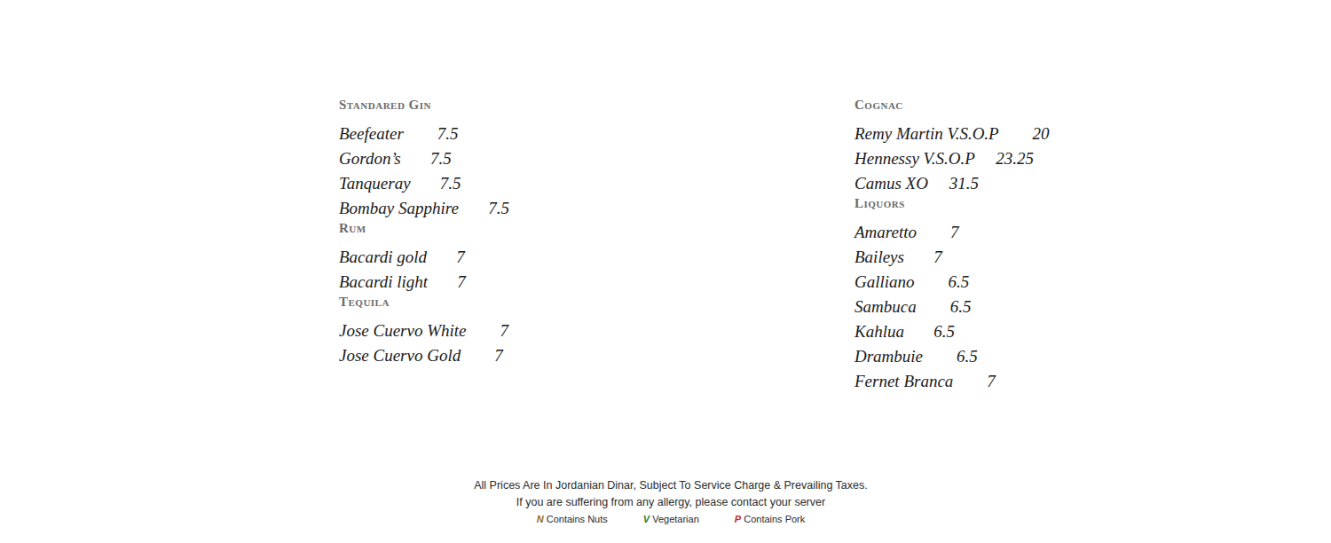Standared Gin
Beefeater 7.5
Gordon’s 7.5
Tanqueray 7.5
Bombay Sapphire 7.5
Rum
Bacardi gold 7
Bacardi light 7
Tequila
Jose Cuervo White 7
Jose Cuervo Gold 7
Cognac
Remy Martin V.S.O.P 20
Hennessy V.S.O.P 23.25
Camus XO 31.5
Liquors
Amaretto 7
Baileys 7
Galliano 6.5
Sambuca 6.5
Kahlua 6.5
Drambuie 6.5
Fernet Branca 7
All Prices Are In Jordanian Dinar, Subject To Service Charge & Prevailing Taxes.
If you are suffering from any allergy, please contact your server
N Contains Nuts V Vegetarian P Contains Pork